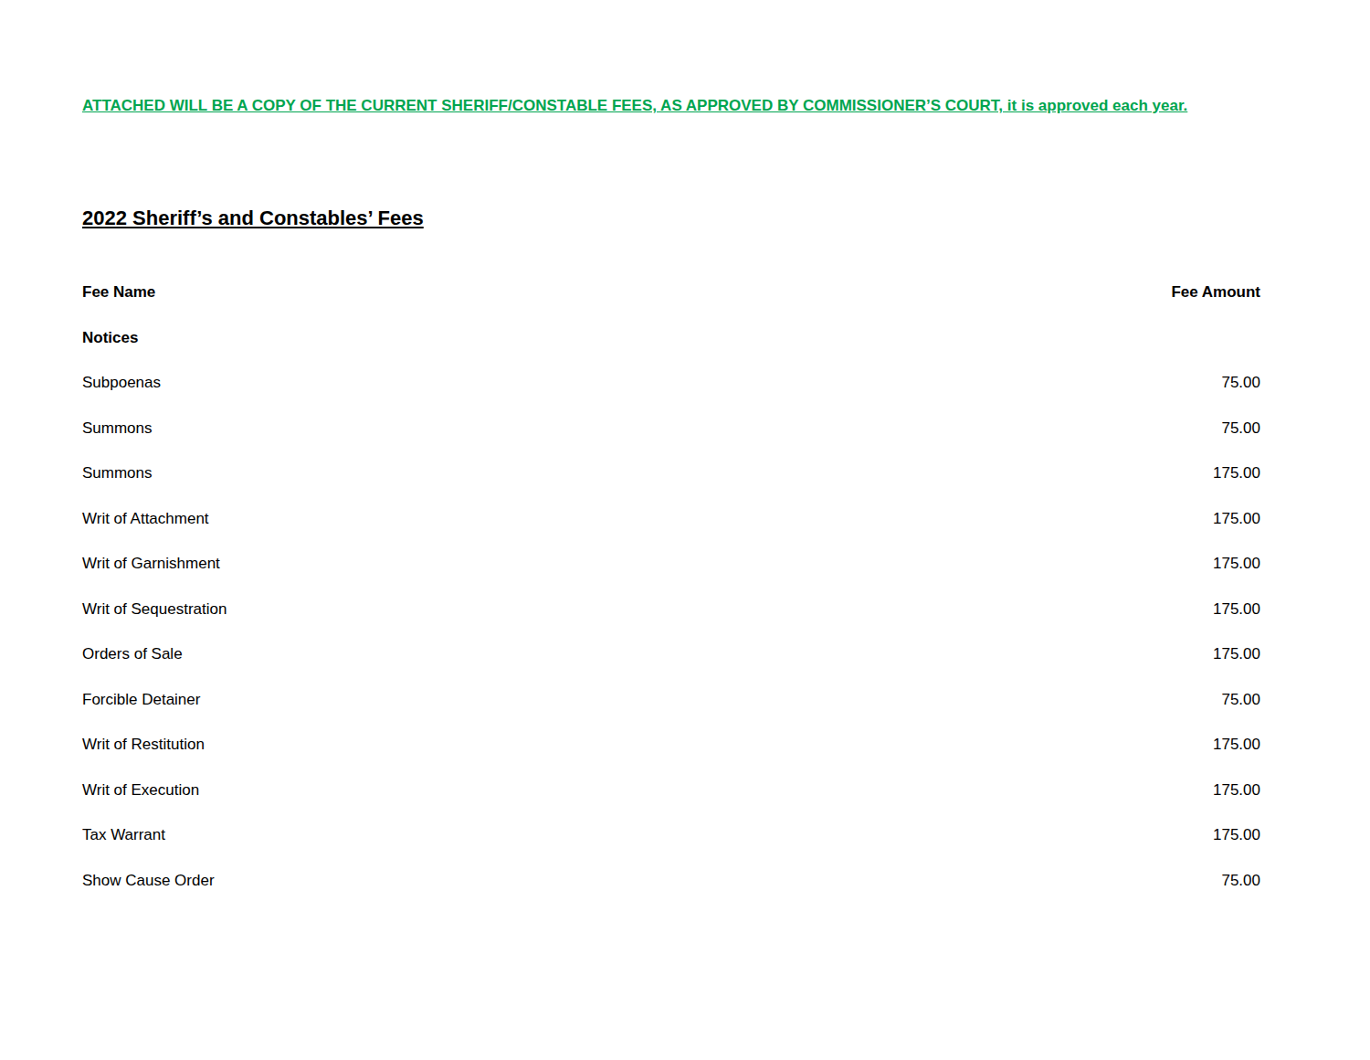ATTACHED WILL BE A COPY OF THE CURRENT SHERIFF/CONSTABLE FEES, AS APPROVED BY COMMISSIONER’S COURT, it is approved each year.
2022 Sheriff’s and Constables’ Fees
| Fee Name | Fee Amount |
| Notices | |
| Subpoenas | 75.00 |
| Summons | 75.00 |
| Summons | 175.00 |
| Writ of Attachment | 175.00 |
| Writ of Garnishment | 175.00 |
| Writ of Sequestration | 175.00 |
| Orders of Sale | 175.00 |
| Forcible Detainer | 75.00 |
| Writ of Restitution | 175.00 |
| Writ of Execution | 175.00 |
| Tax Warrant | 175.00 |
| Show Cause Order | 75.00 |